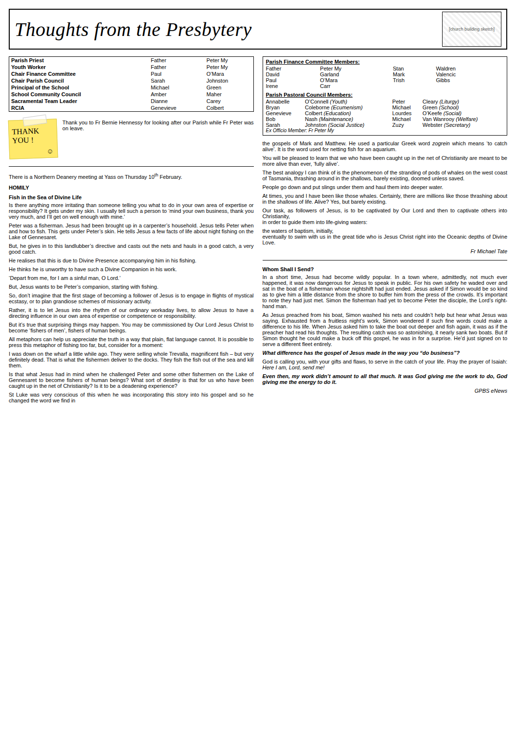Thoughts from the Presbytery
[church building sketch]
| Parish Priest | Father | Peter My |
| Youth Worker | Father | Peter My |
| Chair Finance Committee | Paul | O’Mara |
| Chair Parish Council | Sarah | Johnston |
| Principal of the School | Michael | Green |
| School Community Council | Amber | Maher |
| Sacramental Team Leader | Dianne | Carey |
| RCIA | Genevieve | Colbert |
THANK
YOU ! ☺
Thank you to Fr Bernie Hennessy for looking after our Parish while Fr Peter was on leave.
There is a Northern Deanery meeting at Yass on Thursday 10th February.
HOMILY
Fish in the Sea of Divine Life
Is there anything more irritating than someone telling you what to do in your own area of expertise or responsibility? It gets under my skin. I usually tell such a person to ‘mind your own business, thank you very much, and I’ll get on well enough with mine.’
Peter was a fisherman. Jesus had been brought up in a carpenter’s household. Jesus tells Peter when and how to fish. This gets under Peter’s skin. He tells Jesus a few facts of life about night fishing on the Lake of Gennesaret.
But, he gives in to this landlubber’s directive and casts out the nets and hauls in a good catch, a very good catch.
He realises that this is due to Divine Presence accompanying him in his fishing.
He thinks he is unworthy to have such a Divine Companion in his work.
‘Depart from me, for I am a sinful man, O Lord.’
But, Jesus wants to be Peter’s companion, starting with fishing.
So, don’t imagine that the first stage of becoming a follower of Jesus is to engage in flights of mystical ecstasy, or to plan grandiose schemes of missionary activity.
Rather, it is to let Jesus into the rhythm of our ordinary workaday lives, to allow Jesus to have a directing influence in our own area of expertise or competence or responsibility.
But it’s true that surprising things may happen. You may be commissioned by Our Lord Jesus Christ to become ‘fishers of men’, fishers of human beings.
All metaphors can help us appreciate the truth in a way that plain, flat language cannot. It is possible to press this metaphor of fishing too far, but, consider for a moment:
I was down on the wharf a little while ago. They were selling whole Trevalla, magnificent fish – but very definitely dead. That is what the fishermen deliver to the docks. They fish the fish out of the sea and kill them.
Is that what Jesus had in mind when he challenged Peter and some other fishermen on the Lake of Gennesaret to become fishers of human beings? What sort of destiny is that for us who have been caught up in the net of Christianity? Is it to be a deadening experience?
St Luke was very conscious of this when he was incorporating this story into his gospel and so he changed the word we find in
Parish Finance Committee Members:
| Father | Peter My | Stan | Waldren |
| David | Garland | Mark | Valencic |
| Paul | O’Mara | Trish | Gibbs |
| Irene | Carr | | |
Parish Pastoral Council Members:
| Annabelle | O’Connell (Youth) | Peter | Cleary (Liturgy) |
| Bryan | Coleborne (Ecumenism) | Michael | Green (School) |
| Genevieve | Colbert (Education) | Lourdes | O’Keefe (Social) |
| Bob | Nash (Maintenance) | Michael | Van Wanrooy (Welfare) |
| Sarah | Johnston (Social Justice) | Zuzy | Webster (Secretary) |
Ex Officio Member: Fr Peter My
the gospels of Mark and Matthew. He used a particular Greek word zogrein which means ‘to catch alive’. It is the word used for netting fish for an aquarium.
You will be pleased to learn that we who have been caught up in the net of Christianity are meant to be more alive than ever, ‘fully alive’.
The best analogy I can think of is the phenomenon of the stranding of pods of whales on the west coast of Tasmania, thrashing around in the shallows, barely existing, doomed unless saved.
People go down and put slings under them and haul them into deeper water.
At times, you and I have been like those whales. Certainly, there are millions like those thrashing about in the shallows of life. Alive? Yes, but barely existing.
Our task, as followers of Jesus, is to be captivated by Our Lord and then to captivate others into Christianity,
in order to guide them into life-giving waters:
the waters of baptism, initially,
eventually to swim with us in the great tide who is Jesus Christ right into the Oceanic depths of Divine Love.
Fr Michael Tate
Whom Shall I Send?
In a short time, Jesus had become wildly popular. In a town where, admittedly, not much ever happened, it was now dangerous for Jesus to speak in public. For his own safety he waded over and sat in the boat of a fisherman whose nightshift had just ended. Jesus asked if Simon would be so kind as to give him a little distance from the shore to buffer him from the press of the crowds. It’s important to note they had just met. Simon the fisherman had yet to become Peter the disciple, the Lord’s right-hand man.
As Jesus preached from his boat, Simon washed his nets and couldn’t help but hear what Jesus was saying. Exhausted from a fruitless night’s work, Simon wondered if such fine words could make a difference to his life. When Jesus asked him to take the boat out deeper and fish again, it was as if the preacher had read his thoughts. The resulting catch was so astonishing, it nearly sank two boats. But if Simon thought he could make a buck off this gospel, he was in for a surprise. He’d just signed on to serve a different fleet entirely.
What difference has the gospel of Jesus made in the way you “do business”?
God is calling you, with your gifts and flaws, to serve in the catch of your life. Pray the prayer of Isaiah: Here I am, Lord, send me!
Even then, my work didn’t amount to all that much. It was God giving me the work to do, God giving me the energy to do it.
GPBS eNews